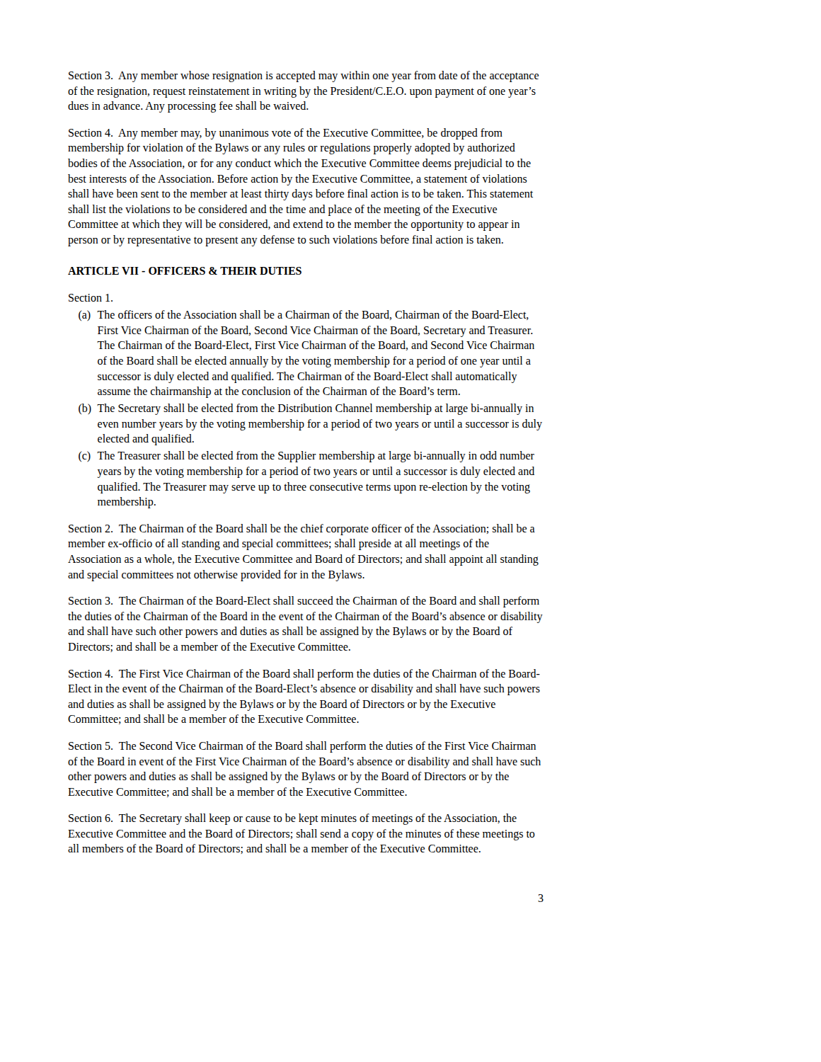Section 3. Any member whose resignation is accepted may within one year from date of the acceptance of the resignation, request reinstatement in writing by the President/C.E.O. upon payment of one year’s dues in advance. Any processing fee shall be waived.
Section 4. Any member may, by unanimous vote of the Executive Committee, be dropped from membership for violation of the Bylaws or any rules or regulations properly adopted by authorized bodies of the Association, or for any conduct which the Executive Committee deems prejudicial to the best interests of the Association. Before action by the Executive Committee, a statement of violations shall have been sent to the member at least thirty days before final action is to be taken. This statement shall list the violations to be considered and the time and place of the meeting of the Executive Committee at which they will be considered, and extend to the member the opportunity to appear in person or by representative to present any defense to such violations before final action is taken.
ARTICLE VII - OFFICERS & THEIR DUTIES
Section 1.
(a) The officers of the Association shall be a Chairman of the Board, Chairman of the Board-Elect, First Vice Chairman of the Board, Second Vice Chairman of the Board, Secretary and Treasurer. The Chairman of the Board-Elect, First Vice Chairman of the Board, and Second Vice Chairman of the Board shall be elected annually by the voting membership for a period of one year until a successor is duly elected and qualified. The Chairman of the Board-Elect shall automatically assume the chairmanship at the conclusion of the Chairman of the Board’s term.
(b) The Secretary shall be elected from the Distribution Channel membership at large bi-annually in even number years by the voting membership for a period of two years or until a successor is duly elected and qualified.
(c) The Treasurer shall be elected from the Supplier membership at large bi-annually in odd number years by the voting membership for a period of two years or until a successor is duly elected and qualified. The Treasurer may serve up to three consecutive terms upon re-election by the voting membership.
Section 2. The Chairman of the Board shall be the chief corporate officer of the Association; shall be a member ex-officio of all standing and special committees; shall preside at all meetings of the Association as a whole, the Executive Committee and Board of Directors; and shall appoint all standing and special committees not otherwise provided for in the Bylaws.
Section 3. The Chairman of the Board-Elect shall succeed the Chairman of the Board and shall perform the duties of the Chairman of the Board in the event of the Chairman of the Board’s absence or disability and shall have such other powers and duties as shall be assigned by the Bylaws or by the Board of Directors; and shall be a member of the Executive Committee.
Section 4. The First Vice Chairman of the Board shall perform the duties of the Chairman of the Board-Elect in the event of the Chairman of the Board-Elect’s absence or disability and shall have such powers and duties as shall be assigned by the Bylaws or by the Board of Directors or by the Executive Committee; and shall be a member of the Executive Committee.
Section 5. The Second Vice Chairman of the Board shall perform the duties of the First Vice Chairman of the Board in event of the First Vice Chairman of the Board’s absence or disability and shall have such other powers and duties as shall be assigned by the Bylaws or by the Board of Directors or by the Executive Committee; and shall be a member of the Executive Committee.
Section 6. The Secretary shall keep or cause to be kept minutes of meetings of the Association, the Executive Committee and the Board of Directors; shall send a copy of the minutes of these meetings to all members of the Board of Directors; and shall be a member of the Executive Committee.
3